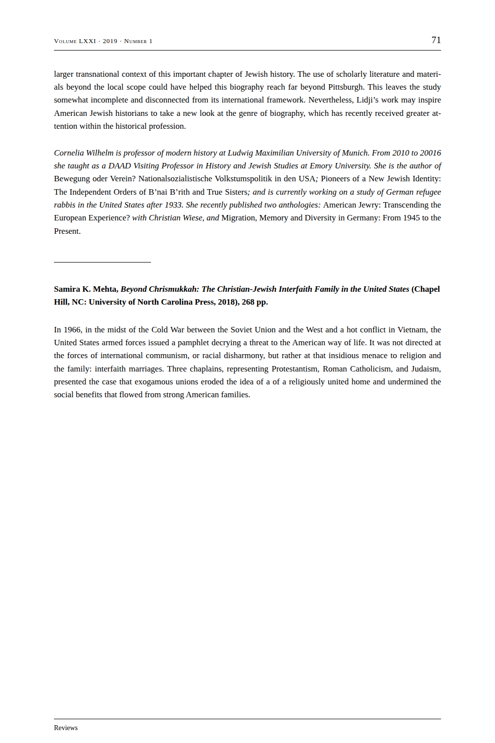Volume LXXI · 2019 · Number 1 71
larger transnational context of this important chapter of Jewish history. The use of scholarly literature and materials beyond the local scope could have helped this biography reach far beyond Pittsburgh. This leaves the study somewhat incomplete and disconnected from its international framework. Nevertheless, Lidji’s work may inspire American Jewish historians to take a new look at the genre of biography, which has recently received greater attention within the historical profession.
Cornelia Wilhelm is professor of modern history at Ludwig Maximilian University of Munich. From 2010 to 20016 she taught as a DAAD Visiting Professor in History and Jewish Studies at Emory University. She is the author of Bewegung oder Verein? Nationalsozialistische Volkstumspolitik in den USA; Pioneers of a New Jewish Identity: The Independent Orders of B’nai B’rith and True Sisters; and is currently working on a study of German refugee rabbis in the United States after 1933. She recently published two anthologies: American Jewry: Transcending the European Experience? with Christian Wiese, and Migration, Memory and Diversity in Germany: From 1945 to the Present.
Samira K. Mehta, Beyond Chrismukkah: The Christian-Jewish Interfaith Family in the United States (Chapel Hill, NC: University of North Carolina Press, 2018), 268 pp.
In 1966, in the midst of the Cold War between the Soviet Union and the West and a hot conflict in Vietnam, the United States armed forces issued a pamphlet decrying a threat to the American way of life. It was not directed at the forces of international communism, or racial disharmony, but rather at that insidious menace to religion and the family: interfaith marriages. Three chaplains, representing Protestantism, Roman Catholicism, and Judaism, presented the case that exogamous unions eroded the idea of a of a religiously united home and undermined the social benefits that flowed from strong American families.
Reviews